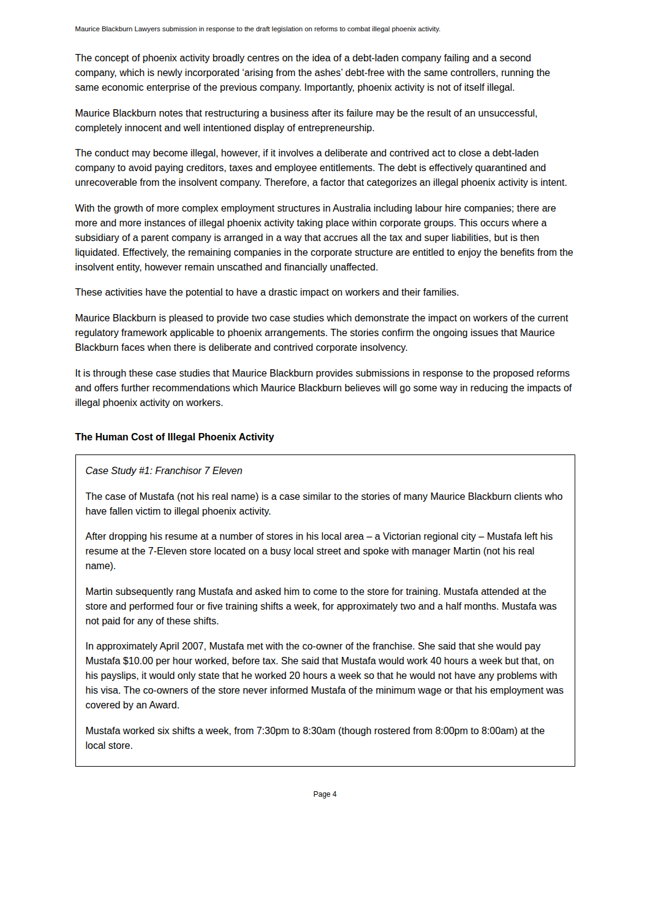Maurice Blackburn Lawyers submission in response to the draft legislation on reforms to combat illegal phoenix activity.
The concept of phoenix activity broadly centres on the idea of a debt-laden company failing and a second company, which is newly incorporated ‘arising from the ashes’ debt-free with the same controllers, running the same economic enterprise of the previous company. Importantly, phoenix activity is not of itself illegal.
Maurice Blackburn notes that restructuring a business after its failure may be the result of an unsuccessful, completely innocent and well intentioned display of entrepreneurship.
The conduct may become illegal, however, if it involves a deliberate and contrived act to close a debt-laden company to avoid paying creditors, taxes and employee entitlements. The debt is effectively quarantined and unrecoverable from the insolvent company. Therefore, a factor that categorizes an illegal phoenix activity is intent.
With the growth of more complex employment structures in Australia including labour hire companies; there are more and more instances of illegal phoenix activity taking place within corporate groups. This occurs where a subsidiary of a parent company is arranged in a way that accrues all the tax and super liabilities, but is then liquidated. Effectively, the remaining companies in the corporate structure are entitled to enjoy the benefits from the insolvent entity, however remain unscathed and financially unaffected.
These activities have the potential to have a drastic impact on workers and their families.
Maurice Blackburn is pleased to provide two case studies which demonstrate the impact on workers of the current regulatory framework applicable to phoenix arrangements. The stories confirm the ongoing issues that Maurice Blackburn faces when there is deliberate and contrived corporate insolvency.
It is through these case studies that Maurice Blackburn provides submissions in response to the proposed reforms and offers further recommendations which Maurice Blackburn believes will go some way in reducing the impacts of illegal phoenix activity on workers.
The Human Cost of Illegal Phoenix Activity
Case Study #1: Franchisor 7 Eleven
The case of Mustafa (not his real name) is a case similar to the stories of many Maurice Blackburn clients who have fallen victim to illegal phoenix activity.
After dropping his resume at a number of stores in his local area – a Victorian regional city – Mustafa left his resume at the 7-Eleven store located on a busy local street and spoke with manager Martin (not his real name).
Martin subsequently rang Mustafa and asked him to come to the store for training. Mustafa attended at the store and performed four or five training shifts a week, for approximately two and a half months. Mustafa was not paid for any of these shifts.
In approximately April 2007, Mustafa met with the co-owner of the franchise. She said that she would pay Mustafa $10.00 per hour worked, before tax. She said that Mustafa would work 40 hours a week but that, on his payslips, it would only state that he worked 20 hours a week so that he would not have any problems with his visa. The co-owners of the store never informed Mustafa of the minimum wage or that his employment was covered by an Award.
Mustafa worked six shifts a week, from 7:30pm to 8:30am (though rostered from 8:00pm to 8:00am) at the local store.
Page 4